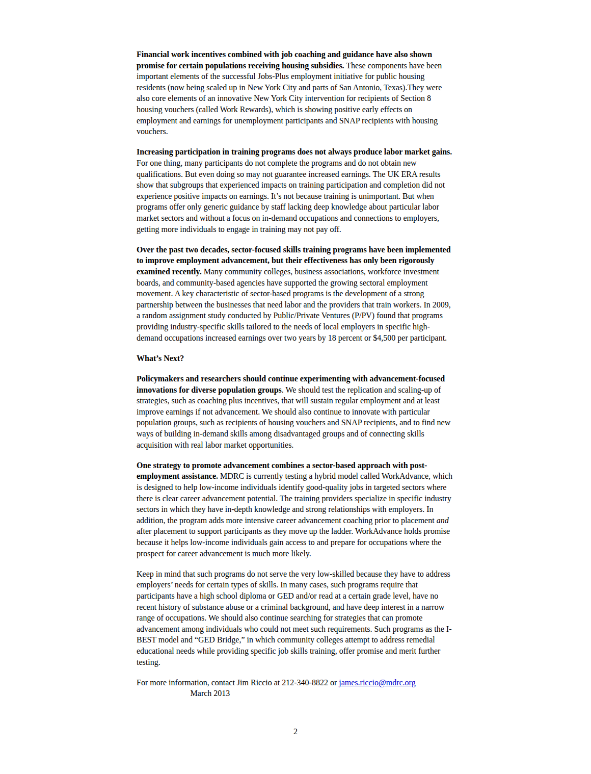Financial work incentives combined with job coaching and guidance have also shown promise for certain populations receiving housing subsidies. These components have been important elements of the successful Jobs-Plus employment initiative for public housing residents (now being scaled up in New York City and parts of San Antonio, Texas).They were also core elements of an innovative New York City intervention for recipients of Section 8 housing vouchers (called Work Rewards), which is showing positive early effects on employment and earnings for unemployment participants and SNAP recipients with housing vouchers.
Increasing participation in training programs does not always produce labor market gains. For one thing, many participants do not complete the programs and do not obtain new qualifications. But even doing so may not guarantee increased earnings. The UK ERA results show that subgroups that experienced impacts on training participation and completion did not experience positive impacts on earnings. It’s not because training is unimportant. But when programs offer only generic guidance by staff lacking deep knowledge about particular labor market sectors and without a focus on in-demand occupations and connections to employers, getting more individuals to engage in training may not pay off.
Over the past two decades, sector-focused skills training programs have been implemented to improve employment advancement, but their effectiveness has only been rigorously examined recently. Many community colleges, business associations, workforce investment boards, and community-based agencies have supported the growing sectoral employment movement. A key characteristic of sector-based programs is the development of a strong partnership between the businesses that need labor and the providers that train workers. In 2009, a random assignment study conducted by Public/Private Ventures (P/PV) found that programs providing industry-specific skills tailored to the needs of local employers in specific high-demand occupations increased earnings over two years by 18 percent or $4,500 per participant.
What’s Next?
Policymakers and researchers should continue experimenting with advancement-focused innovations for diverse population groups. We should test the replication and scaling-up of strategies, such as coaching plus incentives, that will sustain regular employment and at least improve earnings if not advancement. We should also continue to innovate with particular population groups, such as recipients of housing vouchers and SNAP recipients, and to find new ways of building in-demand skills among disadvantaged groups and of connecting skills acquisition with real labor market opportunities.
One strategy to promote advancement combines a sector-based approach with post-employment assistance. MDRC is currently testing a hybrid model called WorkAdvance, which is designed to help low-income individuals identify good-quality jobs in targeted sectors where there is clear career advancement potential. The training providers specialize in specific industry sectors in which they have in-depth knowledge and strong relationships with employers. In addition, the program adds more intensive career advancement coaching prior to placement and after placement to support participants as they move up the ladder. WorkAdvance holds promise because it helps low-income individuals gain access to and prepare for occupations where the prospect for career advancement is much more likely.
Keep in mind that such programs do not serve the very low-skilled because they have to address employers’ needs for certain types of skills. In many cases, such programs require that participants have a high school diploma or GED and/or read at a certain grade level, have no recent history of substance abuse or a criminal background, and have deep interest in a narrow range of occupations. We should also continue searching for strategies that can promote advancement among individuals who could not meet such requirements. Such programs as the I-BEST model and “GED Bridge,” in which community colleges attempt to address remedial educational needs while providing specific job skills training, offer promise and merit further testing.
For more information, contact Jim Riccio at 212-340-8822 or james.riccio@mdrc.org March 2013
2